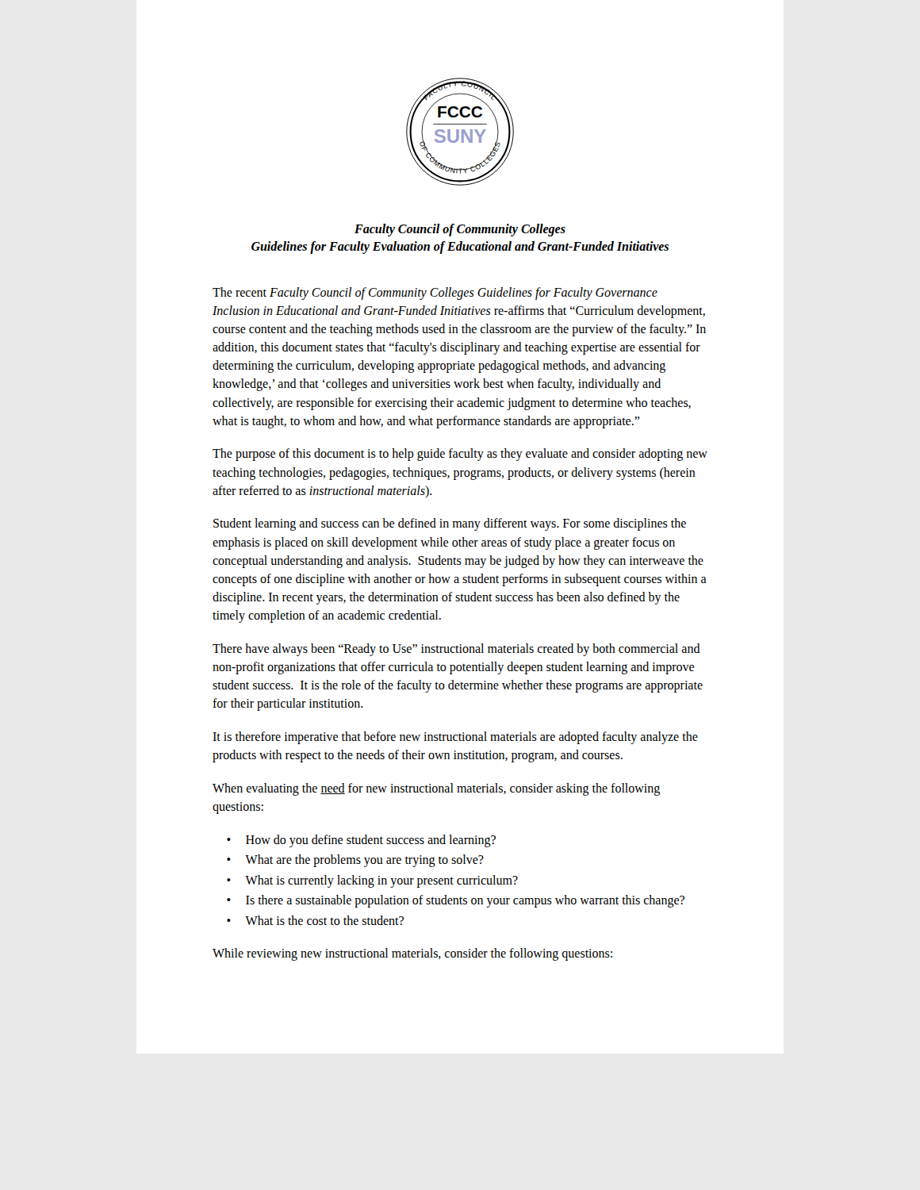FACULTY COUNCIL OF COMMUNITY COLLEGES FCCC SUNY
Faculty Council of Community Colleges Guidelines for Faculty Evaluation of Educational and Grant-Funded Initiatives
The recent Faculty Council of Community Colleges Guidelines for Faculty Governance Inclusion in Educational and Grant-Funded Initiatives re-affirms that “Curriculum development, course content and the teaching methods used in the classroom are the purview of the faculty.” In addition, this document states that “faculty's disciplinary and teaching expertise are essential for determining the curriculum, developing appropriate pedagogical methods, and advancing knowledge,’ and that ‘colleges and universities work best when faculty, individually and collectively, are responsible for exercising their academic judgment to determine who teaches, what is taught, to whom and how, and what performance standards are appropriate.”
The purpose of this document is to help guide faculty as they evaluate and consider adopting new teaching technologies, pedagogies, techniques, programs, products, or delivery systems (herein after referred to as instructional materials).
Student learning and success can be defined in many different ways. For some disciplines the emphasis is placed on skill development while other areas of study place a greater focus on conceptual understanding and analysis. Students may be judged by how they can interweave the concepts of one discipline with another or how a student performs in subsequent courses within a discipline. In recent years, the determination of student success has been also defined by the timely completion of an academic credential.
There have always been “Ready to Use” instructional materials created by both commercial and non-profit organizations that offer curricula to potentially deepen student learning and improve student success. It is the role of the faculty to determine whether these programs are appropriate for their particular institution.
It is therefore imperative that before new instructional materials are adopted faculty analyze the products with respect to the needs of their own institution, program, and courses.
When evaluating the need for new instructional materials, consider asking the following questions:
How do you define student success and learning?
What are the problems you are trying to solve?
What is currently lacking in your present curriculum?
Is there a sustainable population of students on your campus who warrant this change?
What is the cost to the student?
While reviewing new instructional materials, consider the following questions: